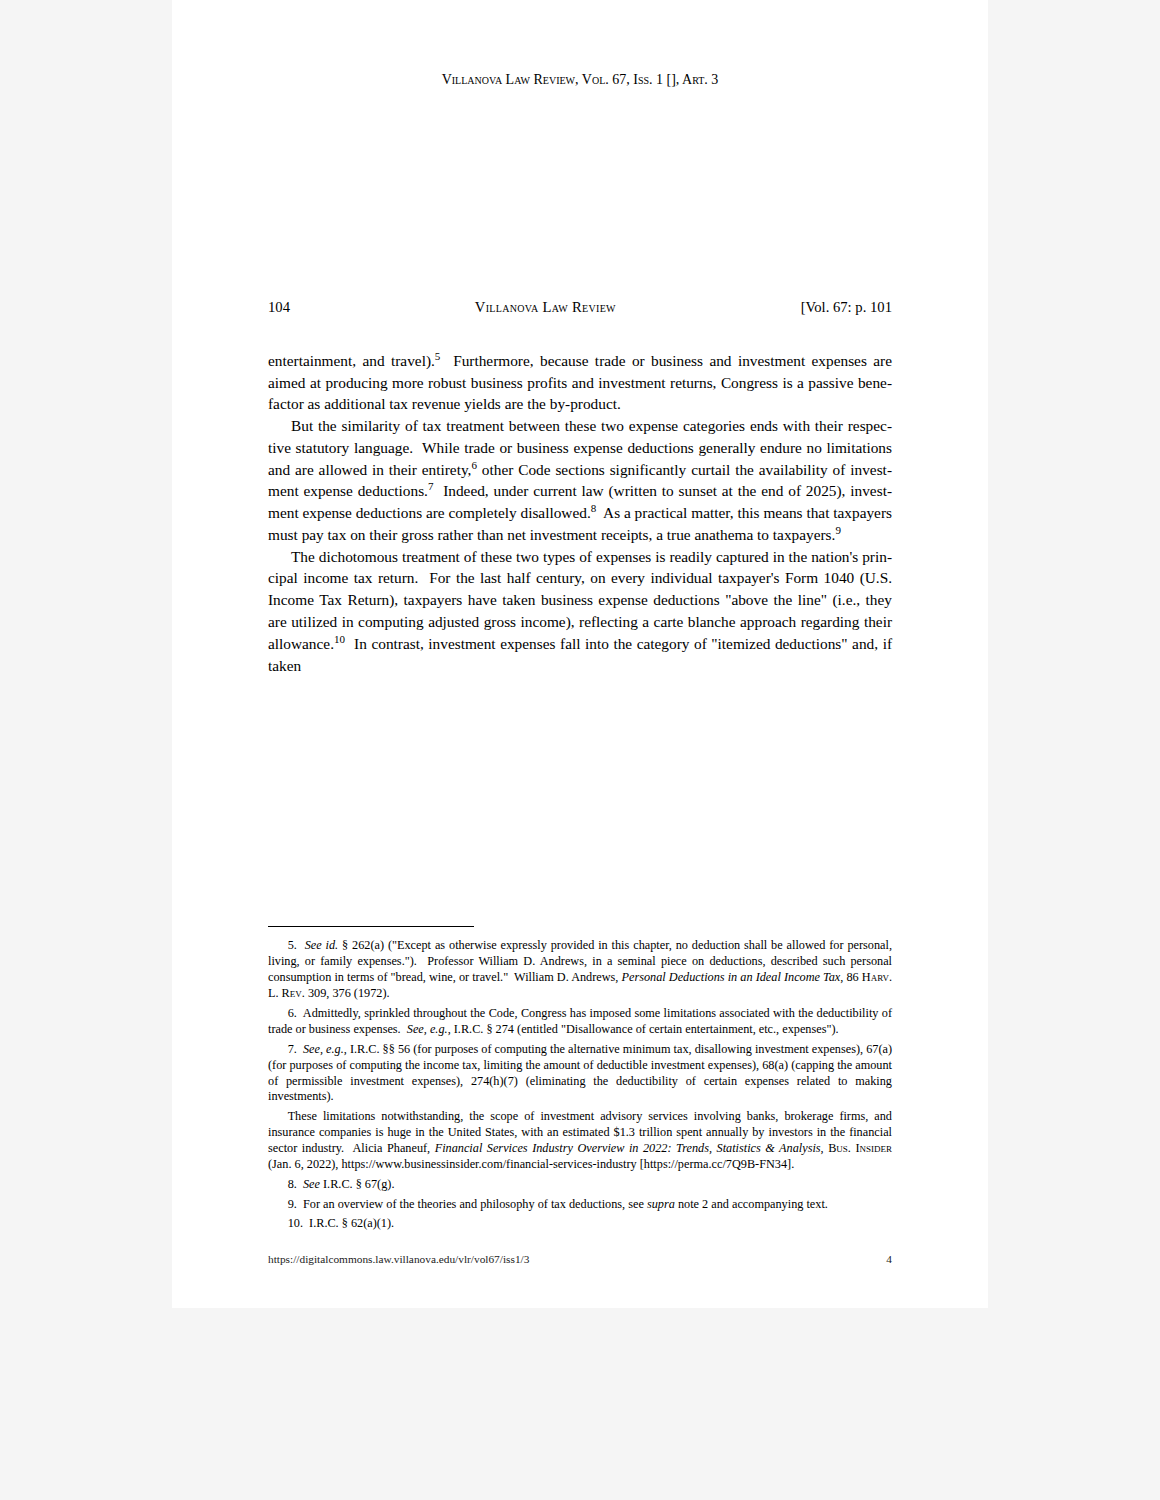Villanova Law Review, Vol. 67, Iss. 1 [], Art. 3
104 Villanova Law Review [Vol. 67: p. 101
entertainment, and travel).5 Furthermore, because trade or business and investment expenses are aimed at producing more robust business profits and investment returns, Congress is a passive benefactor as additional tax revenue yields are the by-product.
But the similarity of tax treatment between these two expense categories ends with their respective statutory language. While trade or business expense deductions generally endure no limitations and are allowed in their entirety,6 other Code sections significantly curtail the availability of investment expense deductions.7 Indeed, under current law (written to sunset at the end of 2025), investment expense deductions are completely disallowed.8 As a practical matter, this means that taxpayers must pay tax on their gross rather than net investment receipts, a true anathema to taxpayers.9
The dichotomous treatment of these two types of expenses is readily captured in the nation's principal income tax return. For the last half century, on every individual taxpayer's Form 1040 (U.S. Income Tax Return), taxpayers have taken business expense deductions "above the line" (i.e., they are utilized in computing adjusted gross income), reflecting a carte blanche approach regarding their allowance.10 In contrast, investment expenses fall into the category of "itemized deductions" and, if taken
5. See id. § 262(a) ("Except as otherwise expressly provided in this chapter, no deduction shall be allowed for personal, living, or family expenses."). Professor William D. Andrews, in a seminal piece on deductions, described such personal consumption in terms of "bread, wine, or travel." William D. Andrews, Personal Deductions in an Ideal Income Tax, 86 Harv. L. Rev. 309, 376 (1972).
6. Admittedly, sprinkled throughout the Code, Congress has imposed some limitations associated with the deductibility of trade or business expenses. See, e.g., I.R.C. § 274 (entitled "Disallowance of certain entertainment, etc., expenses").
7. See, e.g., I.R.C. §§ 56 (for purposes of computing the alternative minimum tax, disallowing investment expenses), 67(a) (for purposes of computing the income tax, limiting the amount of deductible investment expenses), 68(a) (capping the amount of permissible investment expenses), 274(h)(7) (eliminating the deductibility of certain expenses related to making investments).
These limitations notwithstanding, the scope of investment advisory services involving banks, brokerage firms, and insurance companies is huge in the United States, with an estimated $1.3 trillion spent annually by investors in the financial sector industry. Alicia Phaneuf, Financial Services Industry Overview in 2022: Trends, Statistics & Analysis, Bus. Insider (Jan. 6, 2022), https://www.businessinsider.com/financial-services-industry [https://perma.cc/7Q9B-FN34].
8. See I.R.C. § 67(g).
9. For an overview of the theories and philosophy of tax deductions, see supra note 2 and accompanying text.
10. I.R.C. § 62(a)(1).
https://digitalcommons.law.villanova.edu/vlr/vol67/iss1/3 4